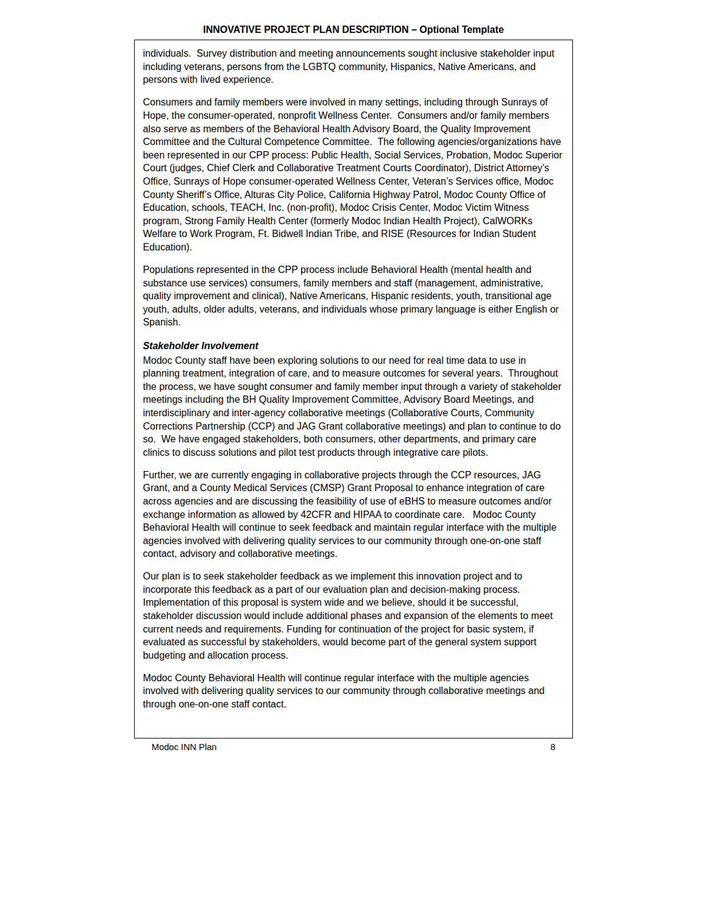INNOVATIVE PROJECT PLAN DESCRIPTION – Optional Template
individuals. Survey distribution and meeting announcements sought inclusive stakeholder input including veterans, persons from the LGBTQ community, Hispanics, Native Americans, and persons with lived experience.
Consumers and family members were involved in many settings, including through Sunrays of Hope, the consumer-operated, nonprofit Wellness Center. Consumers and/or family members also serve as members of the Behavioral Health Advisory Board, the Quality Improvement Committee and the Cultural Competence Committee. The following agencies/organizations have been represented in our CPP process: Public Health, Social Services, Probation, Modoc Superior Court (judges, Chief Clerk and Collaborative Treatment Courts Coordinator), District Attorney’s Office, Sunrays of Hope consumer-operated Wellness Center, Veteran’s Services office, Modoc County Sheriff’s Office, Alturas City Police, California Highway Patrol, Modoc County Office of Education, schools, TEACH, Inc. (non-profit), Modoc Crisis Center, Modoc Victim Witness program, Strong Family Health Center (formerly Modoc Indian Health Project), CalWORKs Welfare to Work Program, Ft. Bidwell Indian Tribe, and RISE (Resources for Indian Student Education).
Populations represented in the CPP process include Behavioral Health (mental health and substance use services) consumers, family members and staff (management, administrative, quality improvement and clinical), Native Americans, Hispanic residents, youth, transitional age youth, adults, older adults, veterans, and individuals whose primary language is either English or Spanish.
Stakeholder Involvement
Modoc County staff have been exploring solutions to our need for real time data to use in planning treatment, integration of care, and to measure outcomes for several years. Throughout the process, we have sought consumer and family member input through a variety of stakeholder meetings including the BH Quality Improvement Committee, Advisory Board Meetings, and interdisciplinary and inter-agency collaborative meetings (Collaborative Courts, Community Corrections Partnership (CCP) and JAG Grant collaborative meetings) and plan to continue to do so. We have engaged stakeholders, both consumers, other departments, and primary care clinics to discuss solutions and pilot test products through integrative care pilots.
Further, we are currently engaging in collaborative projects through the CCP resources, JAG Grant, and a County Medical Services (CMSP) Grant Proposal to enhance integration of care across agencies and are discussing the feasibility of use of eBHS to measure outcomes and/or exchange information as allowed by 42CFR and HIPAA to coordinate care. Modoc County Behavioral Health will continue to seek feedback and maintain regular interface with the multiple agencies involved with delivering quality services to our community through one-on-one staff contact, advisory and collaborative meetings.
Our plan is to seek stakeholder feedback as we implement this innovation project and to incorporate this feedback as a part of our evaluation plan and decision-making process. Implementation of this proposal is system wide and we believe, should it be successful, stakeholder discussion would include additional phases and expansion of the elements to meet current needs and requirements. Funding for continuation of the project for basic system, if evaluated as successful by stakeholders, would become part of the general system support budgeting and allocation process.
Modoc County Behavioral Health will continue regular interface with the multiple agencies involved with delivering quality services to our community through collaborative meetings and through one-on-one staff contact.
Modoc INN Plan 8